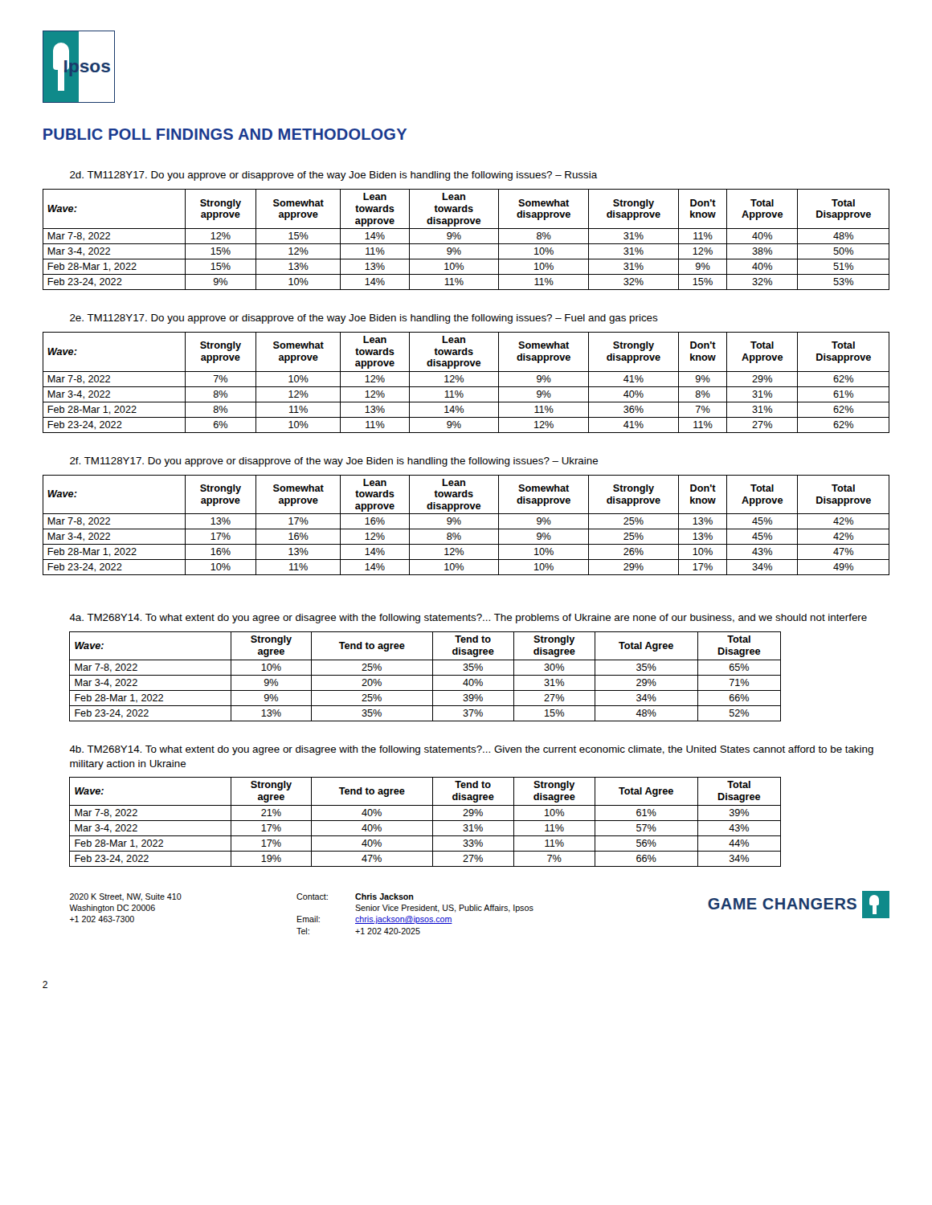Ipsos
PUBLIC POLL FINDINGS AND METHODOLOGY
2d. TM1128Y17. Do you approve or disapprove of the way Joe Biden is handling the following issues? – Russia
| Wave: | Strongly approve | Somewhat approve | Lean towards approve | Lean towards disapprove | Somewhat disapprove | Strongly disapprove | Don't know | Total Approve | Total Disapprove |
| --- | --- | --- | --- | --- | --- | --- | --- | --- | --- |
| Mar 7-8, 2022 | 12% | 15% | 14% | 9% | 8% | 31% | 11% | 40% | 48% |
| Mar 3-4, 2022 | 15% | 12% | 11% | 9% | 10% | 31% | 12% | 38% | 50% |
| Feb 28-Mar 1, 2022 | 15% | 13% | 13% | 10% | 10% | 31% | 9% | 40% | 51% |
| Feb 23-24, 2022 | 9% | 10% | 14% | 11% | 11% | 32% | 15% | 32% | 53% |
2e. TM1128Y17. Do you approve or disapprove of the way Joe Biden is handling the following issues? – Fuel and gas prices
| Wave: | Strongly approve | Somewhat approve | Lean towards approve | Lean towards disapprove | Somewhat disapprove | Strongly disapprove | Don't know | Total Approve | Total Disapprove |
| --- | --- | --- | --- | --- | --- | --- | --- | --- | --- |
| Mar 7-8, 2022 | 7% | 10% | 12% | 12% | 9% | 41% | 9% | 29% | 62% |
| Mar 3-4, 2022 | 8% | 12% | 12% | 11% | 9% | 40% | 8% | 31% | 61% |
| Feb 28-Mar 1, 2022 | 8% | 11% | 13% | 14% | 11% | 36% | 7% | 31% | 62% |
| Feb 23-24, 2022 | 6% | 10% | 11% | 9% | 12% | 41% | 11% | 27% | 62% |
2f. TM1128Y17. Do you approve or disapprove of the way Joe Biden is handling the following issues? – Ukraine
| Wave: | Strongly approve | Somewhat approve | Lean towards approve | Lean towards disapprove | Somewhat disapprove | Strongly disapprove | Don't know | Total Approve | Total Disapprove |
| --- | --- | --- | --- | --- | --- | --- | --- | --- | --- |
| Mar 7-8, 2022 | 13% | 17% | 16% | 9% | 9% | 25% | 13% | 45% | 42% |
| Mar 3-4, 2022 | 17% | 16% | 12% | 8% | 9% | 25% | 13% | 45% | 42% |
| Feb 28-Mar 1, 2022 | 16% | 13% | 14% | 12% | 10% | 26% | 10% | 43% | 47% |
| Feb 23-24, 2022 | 10% | 11% | 14% | 10% | 10% | 29% | 17% | 34% | 49% |
4a. TM268Y14. To what extent do you agree or disagree with the following statements?... The problems of Ukraine are none of our business, and we should not interfere
| Wave: | Strongly agree | Tend to agree | Tend to disagree | Strongly disagree | Total Agree | Total Disagree |
| --- | --- | --- | --- | --- | --- | --- |
| Mar 7-8, 2022 | 10% | 25% | 35% | 30% | 35% | 65% |
| Mar 3-4, 2022 | 9% | 20% | 40% | 31% | 29% | 71% |
| Feb 28-Mar 1, 2022 | 9% | 25% | 39% | 27% | 34% | 66% |
| Feb 23-24, 2022 | 13% | 35% | 37% | 15% | 48% | 52% |
4b. TM268Y14. To what extent do you agree or disagree with the following statements?... Given the current economic climate, the United States cannot afford to be taking military action in Ukraine
| Wave: | Strongly agree | Tend to agree | Tend to disagree | Strongly disagree | Total Agree | Total Disagree |
| --- | --- | --- | --- | --- | --- | --- |
| Mar 7-8, 2022 | 21% | 40% | 29% | 10% | 61% | 39% |
| Mar 3-4, 2022 | 17% | 40% | 31% | 11% | 57% | 43% |
| Feb 28-Mar 1, 2022 | 17% | 40% | 33% | 11% | 56% | 44% |
| Feb 23-24, 2022 | 19% | 47% | 27% | 7% | 66% | 34% |
| 2020 K Street, NW, Suite 410 Washington DC 20006 +1 202 463-7300 | / Contact: / Chris Jackson / / / Senior Vice President, US, Public Affairs, Ipsos / / Email: / chris.jackson@ipsos.com / / Tel: / +1 202 420-2025 / | GAME CHANGERS |
2